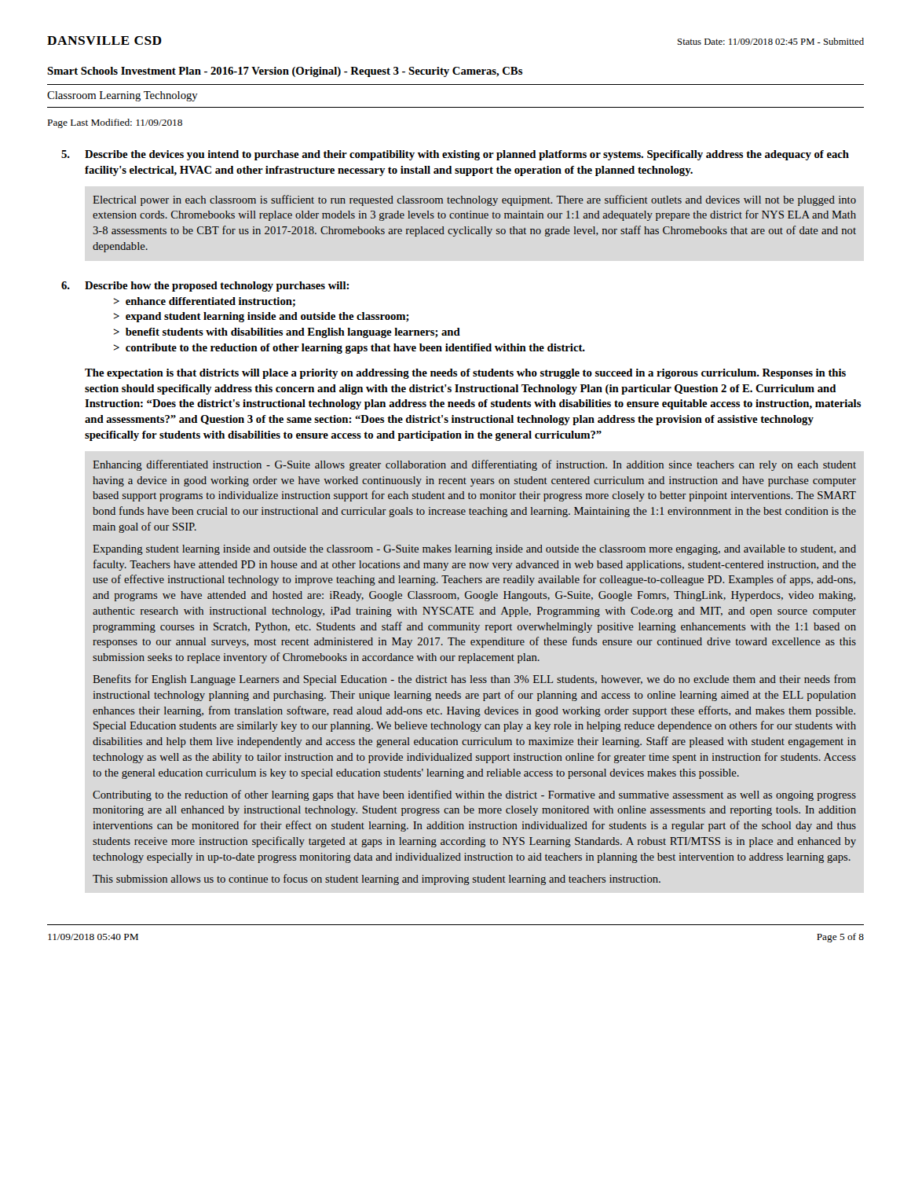DANSVILLE CSD Status Date: 11/09/2018 02:45 PM - Submitted
Smart Schools Investment Plan - 2016-17 Version (Original) - Request 3 - Security Cameras, CBs
Classroom Learning Technology
Page Last Modified: 11/09/2018
5.
Describe the devices you intend to purchase and their compatibility with existing or planned platforms or systems. Specifically address the adequacy of each facility's electrical, HVAC and other infrastructure necessary to install and support the operation of the planned technology.
Electrical power in each classroom is sufficient to run requested classroom technology equipment. There are sufficient outlets and devices will not be plugged into extension cords. Chromebooks will replace older models in 3 grade levels to continue to maintain our 1:1 and adequately prepare the district for NYS ELA and Math 3-8 assessments to be CBT for us in 2017-2018. Chromebooks are replaced cyclically so that no grade level, nor staff has Chromebooks that are out of date and not dependable.
6.
Describe how the proposed technology purchases will: > enhance differentiated instruction; > expand student learning inside and outside the classroom; > benefit students with disabilities and English language learners; and > contribute to the reduction of other learning gaps that have been identified within the district. The expectation is that districts will place a priority on addressing the needs of students who struggle to succeed in a rigorous curriculum. Responses in this section should specifically address this concern and align with the district's Instructional Technology Plan (in particular Question 2 of E. Curriculum and Instruction: “Does the district's instructional technology plan address the needs of students with disabilities to ensure equitable access to instruction, materials and assessments?” and Question 3 of the same section: “Does the district's instructional technology plan address the provision of assistive technology specifically for students with disabilities to ensure access to and participation in the general curriculum?”
Enhancing differentiated instruction - G-Suite allows greater collaboration and differentiating of instruction. In addition since teachers can rely on each student having a device in good working order we have worked continuously in recent years on student centered curriculum and instruction and have purchase computer based support programs to individualize instruction support for each student and to monitor their progress more closely to better pinpoint interventions. The SMART bond funds have been crucial to our instructional and curricular goals to increase teaching and learning. Maintaining the 1:1 environnment in the best condition is the main goal of our SSIP.
Expanding student learning inside and outside the classroom - G-Suite makes learning inside and outside the classroom more engaging, and available to student, and faculty. Teachers have attended PD in house and at other locations and many are now very advanced in web based applications, student-centered instruction, and the use of effective instructional technology to improve teaching and learning. Teachers are readily available for colleague-to-colleague PD. Examples of apps, add-ons, and programs we have attended and hosted are: iReady, Google Classroom, Google Hangouts, G-Suite, Google Fomrs, ThingLink, Hyperdocs, video making, authentic research with instructional technology, iPad training with NYSCATE and Apple, Programming with Code.org and MIT, and open source computer programming courses in Scratch, Python, etc. Students and staff and community report overwhelmingly positive learning enhancements with the 1:1 based on responses to our annual surveys, most recent administered in May 2017. The expenditure of these funds ensure our continued drive toward excellence as this submission seeks to replace inventory of Chromebooks in accordance with our replacement plan.
Benefits for English Language Learners and Special Education - the district has less than 3% ELL students, however, we do no exclude them and their needs from instructional technology planning and purchasing. Their unique learning needs are part of our planning and access to online learning aimed at the ELL population enhances their learning, from translation software, read aloud add-ons etc. Having devices in good working order support these efforts, and makes them possible. Special Education students are similarly key to our planning. We believe technology can play a key role in helping reduce dependence on others for our students with disabilities and help them live independently and access the general education curriculum to maximize their learning. Staff are pleased with student engagement in technology as well as the ability to tailor instruction and to provide individualized support instruction online for greater time spent in instruction for students. Access to the general education curriculum is key to special education students' learning and reliable access to personal devices makes this possible.
Contributing to the reduction of other learning gaps that have been identified within the district - Formative and summative assessment as well as ongoing progress monitoring are all enhanced by instructional technology. Student progress can be more closely monitored with online assessments and reporting tools. In addition interventions can be monitored for their effect on student learning. In addition instruction individualized for students is a regular part of the school day and thus students receive more instruction specifically targeted at gaps in learning according to NYS Learning Standards. A robust RTI/MTSS is in place and enhanced by technology especially in up-to-date progress monitoring data and individualized instruction to aid teachers in planning the best intervention to address learning gaps.
This submission allows us to continue to focus on student learning and improving student learning and teachers instruction.
11/09/2018 05:40 PM Page 5 of 8